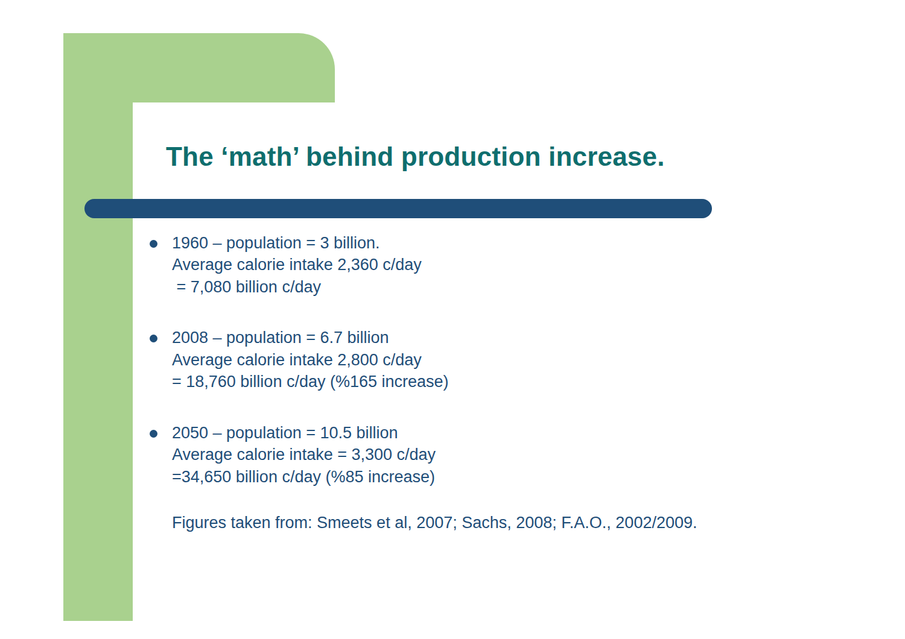The ‘math’ behind production increase.
1960 – population = 3 billion.
Average calorie intake 2,360 c/day
= 7,080 billion c/day
2008 – population = 6.7 billion
Average calorie intake 2,800 c/day
= 18,760 billion c/day (%165 increase)
2050 – population = 10.5 billion
Average calorie intake = 3,300 c/day
=34,650 billion c/day (%85 increase) Figures taken from: Smeets et al, 2007; Sachs, 2008; F.A.O., 2002/2009.